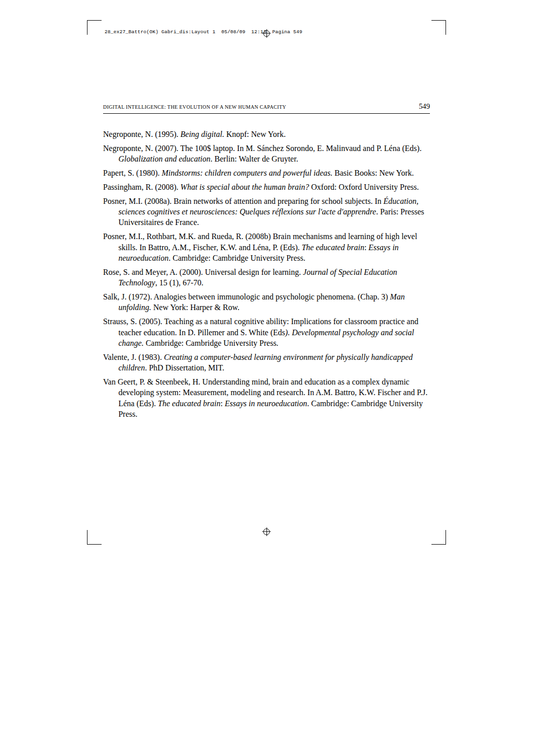28_ex27_Battro(OK) Gabri_dis:Layout 1 05/08/09 12:13 Pagina 549
Digital intelligence: the evolution of a new human capacity 549
Negroponte, N. (1995). Being digital. Knopf: New York.
Negroponte, N. (2007). The 100$ laptop. In M. Sánchez Sorondo, E. Malinvaud and P. Léna (Eds). Globalization and education. Berlin: Walter de Gruyter.
Papert, S. (1980). Mindstorms: children computers and powerful ideas. Basic Books: New York.
Passingham, R. (2008). What is special about the human brain? Oxford: Oxford University Press.
Posner, M.I. (2008a). Brain networks of attention and preparing for school subjects. In Éducation, sciences cognitives et neurosciences: Quelques réflexions sur l'acte d'apprendre. Paris: Presses Universitaires de France.
Posner, M.I., Rothbart, M.K. and Rueda, R. (2008b) Brain mechanisms and learning of high level skills. In Battro, A.M., Fischer, K.W. and Léna, P. (Eds). The educated brain: Essays in neuroeducation. Cambridge: Cambridge University Press.
Rose, S. and Meyer, A. (2000). Universal design for learning. Journal of Special Education Technology, 15 (1), 67-70.
Salk, J. (1972). Analogies between immunologic and psychologic phenomena. (Chap. 3) Man unfolding. New York: Harper & Row.
Strauss, S. (2005). Teaching as a natural cognitive ability: Implications for classroom practice and teacher education. In D. Pillemer and S. White (Eds). Developmental psychology and social change. Cambridge: Cambridge University Press.
Valente, J. (1983). Creating a computer-based learning environment for physically handicapped children. PhD Dissertation, MIT.
Van Geert, P. & Steenbeek, H. Understanding mind, brain and education as a complex dynamic developing system: Measurement, modeling and research. In A.M. Battro, K.W. Fischer and P.J. Léna (Eds). The educated brain: Essays in neuroeducation. Cambridge: Cambridge University Press.